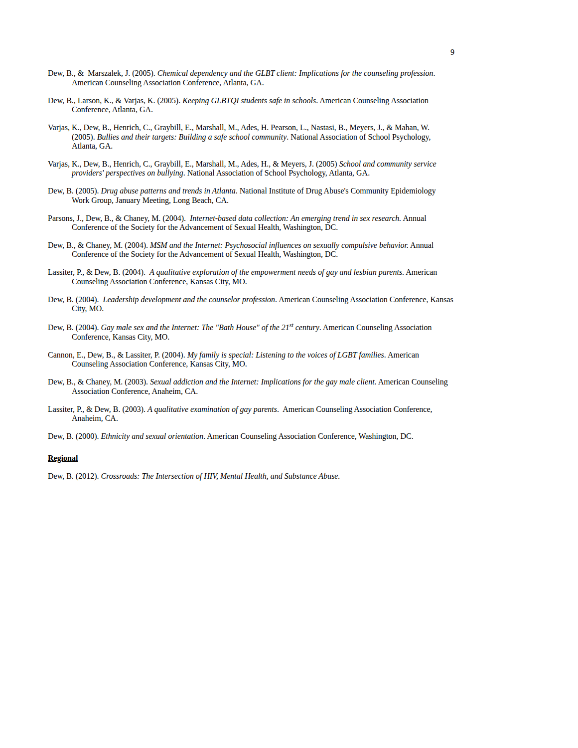9
Dew, B., & Marszalek, J. (2005). Chemical dependency and the GLBT client: Implications for the counseling profession. American Counseling Association Conference, Atlanta, GA.
Dew, B., Larson, K., & Varjas, K. (2005). Keeping GLBTQI students safe in schools. American Counseling Association Conference, Atlanta, GA.
Varjas, K., Dew, B., Henrich, C., Graybill, E., Marshall, M., Ades, H. Pearson, L., Nastasi, B., Meyers, J., & Mahan, W. (2005). Bullies and their targets: Building a safe school community. National Association of School Psychology, Atlanta, GA.
Varjas, K., Dew, B., Henrich, C., Graybill, E., Marshall, M., Ades, H., & Meyers, J. (2005) School and community service providers' perspectives on bullying. National Association of School Psychology, Atlanta, GA.
Dew, B. (2005). Drug abuse patterns and trends in Atlanta. National Institute of Drug Abuse's Community Epidemiology Work Group, January Meeting, Long Beach, CA.
Parsons, J., Dew, B., & Chaney, M. (2004). Internet-based data collection: An emerging trend in sex research. Annual Conference of the Society for the Advancement of Sexual Health, Washington, DC.
Dew, B., & Chaney, M. (2004). MSM and the Internet: Psychosocial influences on sexually compulsive behavior. Annual Conference of the Society for the Advancement of Sexual Health, Washington, DC.
Lassiter, P., & Dew, B. (2004). A qualitative exploration of the empowerment needs of gay and lesbian parents. American Counseling Association Conference, Kansas City, MO.
Dew, B. (2004). Leadership development and the counselor profession. American Counseling Association Conference, Kansas City, MO.
Dew, B. (2004). Gay male sex and the Internet: The "Bath House" of the 21st century. American Counseling Association Conference, Kansas City, MO.
Cannon, E., Dew, B., & Lassiter, P. (2004). My family is special: Listening to the voices of LGBT families. American Counseling Association Conference, Kansas City, MO.
Dew, B., & Chaney, M. (2003). Sexual addiction and the Internet: Implications for the gay male client. American Counseling Association Conference, Anaheim, CA.
Lassiter, P., & Dew, B. (2003). A qualitative examination of gay parents. American Counseling Association Conference, Anaheim, CA.
Dew, B. (2000). Ethnicity and sexual orientation. American Counseling Association Conference, Washington, DC.
Regional
Dew, B. (2012). Crossroads: The Intersection of HIV, Mental Health, and Substance Abuse.